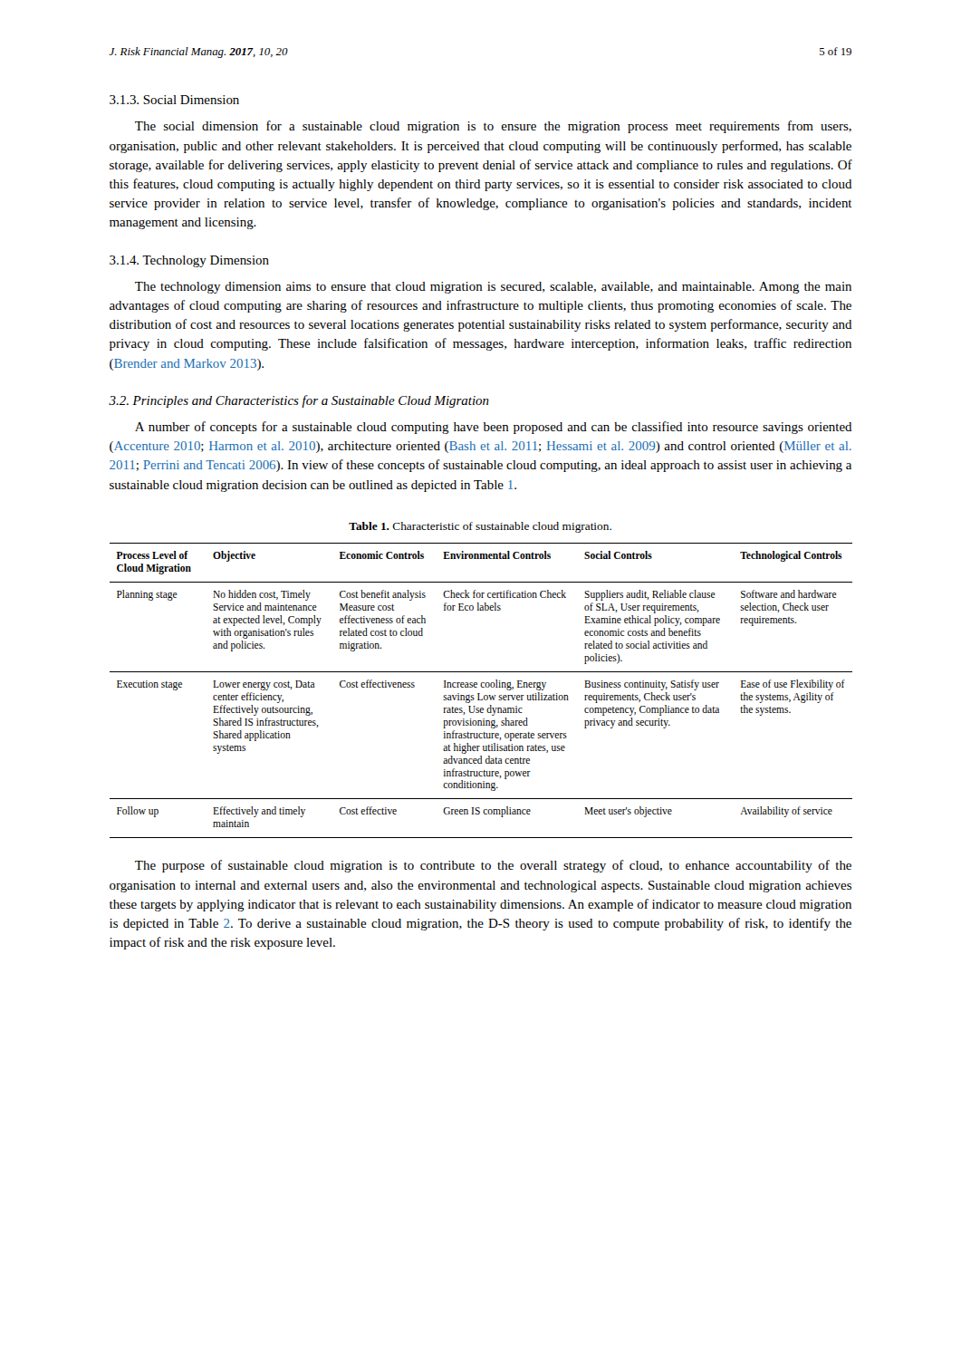J. Risk Financial Manag. 2017, 10, 20 5 of 19
3.1.3. Social Dimension
The social dimension for a sustainable cloud migration is to ensure the migration process meet requirements from users, organisation, public and other relevant stakeholders. It is perceived that cloud computing will be continuously performed, has scalable storage, available for delivering services, apply elasticity to prevent denial of service attack and compliance to rules and regulations. Of this features, cloud computing is actually highly dependent on third party services, so it is essential to consider risk associated to cloud service provider in relation to service level, transfer of knowledge, compliance to organisation's policies and standards, incident management and licensing.
3.1.4. Technology Dimension
The technology dimension aims to ensure that cloud migration is secured, scalable, available, and maintainable. Among the main advantages of cloud computing are sharing of resources and infrastructure to multiple clients, thus promoting economies of scale. The distribution of cost and resources to several locations generates potential sustainability risks related to system performance, security and privacy in cloud computing. These include falsification of messages, hardware interception, information leaks, traffic redirection (Brender and Markov 2013).
3.2. Principles and Characteristics for a Sustainable Cloud Migration
A number of concepts for a sustainable cloud computing have been proposed and can be classified into resource savings oriented (Accenture 2010; Harmon et al. 2010), architecture oriented (Bash et al. 2011; Hessami et al. 2009) and control oriented (Müller et al. 2011; Perrini and Tencati 2006). In view of these concepts of sustainable cloud computing, an ideal approach to assist user in achieving a sustainable cloud migration decision can be outlined as depicted in Table 1.
Table 1. Characteristic of sustainable cloud migration.
| Process Level of Cloud Migration | Objective | Economic Controls | Environmental Controls | Social Controls | Technological Controls |
| --- | --- | --- | --- | --- | --- |
| Planning stage | No hidden cost, Timely Service and maintenance at expected level, Comply with organisation's rules and policies. | Cost benefit analysis Measure cost effectiveness of each related cost to cloud migration. | Check for certification Check for Eco labels | Suppliers audit, Reliable clause of SLA, User requirements, Examine ethical policy, compare economic costs and benefits related to social activities and policies). | Software and hardware selection, Check user requirements. |
| Execution stage | Lower energy cost, Data center efficiency, Effectively outsourcing, Shared IS infrastructures, Shared application systems | Cost effectiveness | Increase cooling, Energy savings Low server utilization rates, Use dynamic provisioning, shared infrastructure, operate servers at higher utilisation rates, use advanced data centre infrastructure, power conditioning. | Business continuity, Satisfy user requirements, Check user's competency, Compliance to data privacy and security. | Ease of use Flexibility of the systems, Agility of the systems. |
| Follow up | Effectively and timely maintain | Cost effective | Green IS compliance | Meet user's objective | Availability of service |
The purpose of sustainable cloud migration is to contribute to the overall strategy of cloud, to enhance accountability of the organisation to internal and external users and, also the environmental and technological aspects. Sustainable cloud migration achieves these targets by applying indicator that is relevant to each sustainability dimensions. An example of indicator to measure cloud migration is depicted in Table 2. To derive a sustainable cloud migration, the D-S theory is used to compute probability of risk, to identify the impact of risk and the risk exposure level.